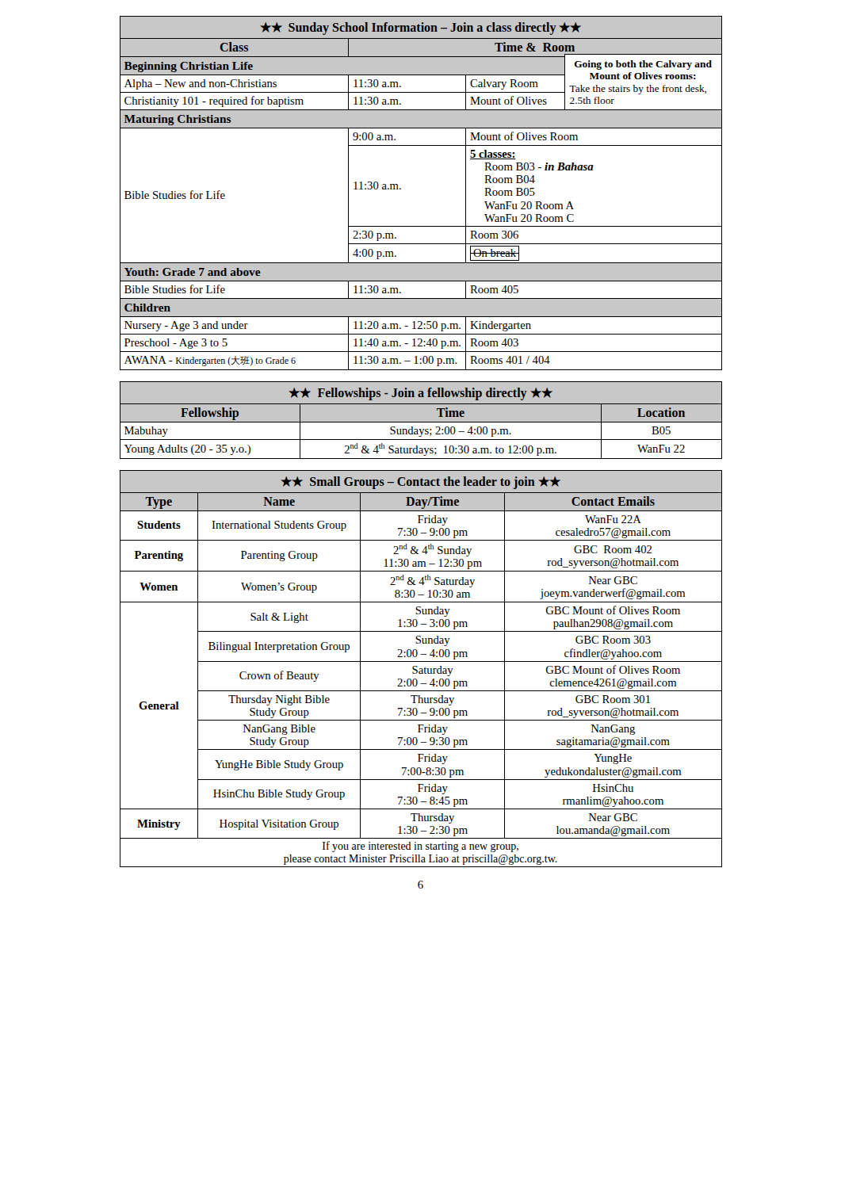Going to both the Calvary and Mount of Olives rooms:
Take the stairs by the front desk, 2.5th floor
| ★★ Sunday School Information – Join a class directly ★★ |
| Class | Time & Room |
| Beginning Christian Life |
| Alpha – New and non-Christians | 11:30 a.m. | Calvary Room |
| Christianity 101 - required for baptism | 11:30 a.m. | Mount of Olives |
| Maturing Christians |
| Bible Studies for Life | 9:00 a.m. | Mount of Olives Room |
| 11:30 a.m. | 5 classes: Room B03 - in Bahasa Room B04 Room B05 WanFu 20 Room A WanFu 20 Room C |
| 2:30 p.m. | Room 306 |
| 4:00 p.m. | On break |
| Youth: Grade 7 and above |
| Bible Studies for Life | 11:30 a.m. | Room 405 |
| Children |
| Nursery - Age 3 and under | 11:20 a.m. - 12:50 p.m. | Kindergarten |
| Preschool - Age 3 to 5 | 11:40 a.m. - 12:40 p.m. | Room 403 |
| AWANA - Kindergarten (大班) to Grade 6 | 11:30 a.m. – 1:00 p.m. | Rooms 401 / 404 |
| ★★ Fellowships - Join a fellowship directly ★★ |
| Fellowship | Time | Location |
| Mabuhay | Sundays; 2:00 – 4:00 p.m. | B05 |
| Young Adults (20 - 35 y.o.) | 2 nd & 4 th Saturdays; 10:30 a.m. to 12:00 p.m. | WanFu 22 |
| ★★ Small Groups – Contact the leader to join ★★ |
| Type | Name | Day/Time | Contact Emails |
| Students | International Students Group | Friday 7:30 – 9:00 pm | WanFu 22A cesaledro57@gmail.com |
| Parenting | Parenting Group | 2 nd & 4 th Sunday 11:30 am – 12:30 pm | GBC Room 402 rod_syverson@hotmail.com |
| Women | Women’s Group | 2 nd & 4 th Saturday 8:30 – 10:30 am | Near GBC joeym.vanderwerf@gmail.com |
| General | Salt & Light | Sunday 1:30 – 3:00 pm | GBC Mount of Olives Room paulhan2908@gmail.com |
| Bilingual Interpretation Group | Sunday 2:00 – 4:00 pm | GBC Room 303 cfindler@yahoo.com |
| Crown of Beauty | Saturday 2:00 – 4:00 pm | GBC Mount of Olives Room clemence4261@gmail.com |
| Thursday Night Bible Study Group | Thursday 7:30 – 9:00 pm | GBC Room 301 rod_syverson@hotmail.com |
| NanGang Bible Study Group | Friday 7:00 – 9:30 pm | NanGang sagitamaria@gmail.com |
| YungHe Bible Study Group | Friday 7:00-8:30 pm | YungHe yedukondaluster@gmail.com |
| HsinChu Bible Study Group | Friday 7:30 – 8:45 pm | HsinChu rmanlim@yahoo.com |
| Ministry | Hospital Visitation Group | Thursday 1:30 – 2:30 pm | Near GBC lou.amanda@gmail.com |
| If you are interested in starting a new group, please contact Minister Priscilla Liao at priscilla@gbc.org.tw. |
6